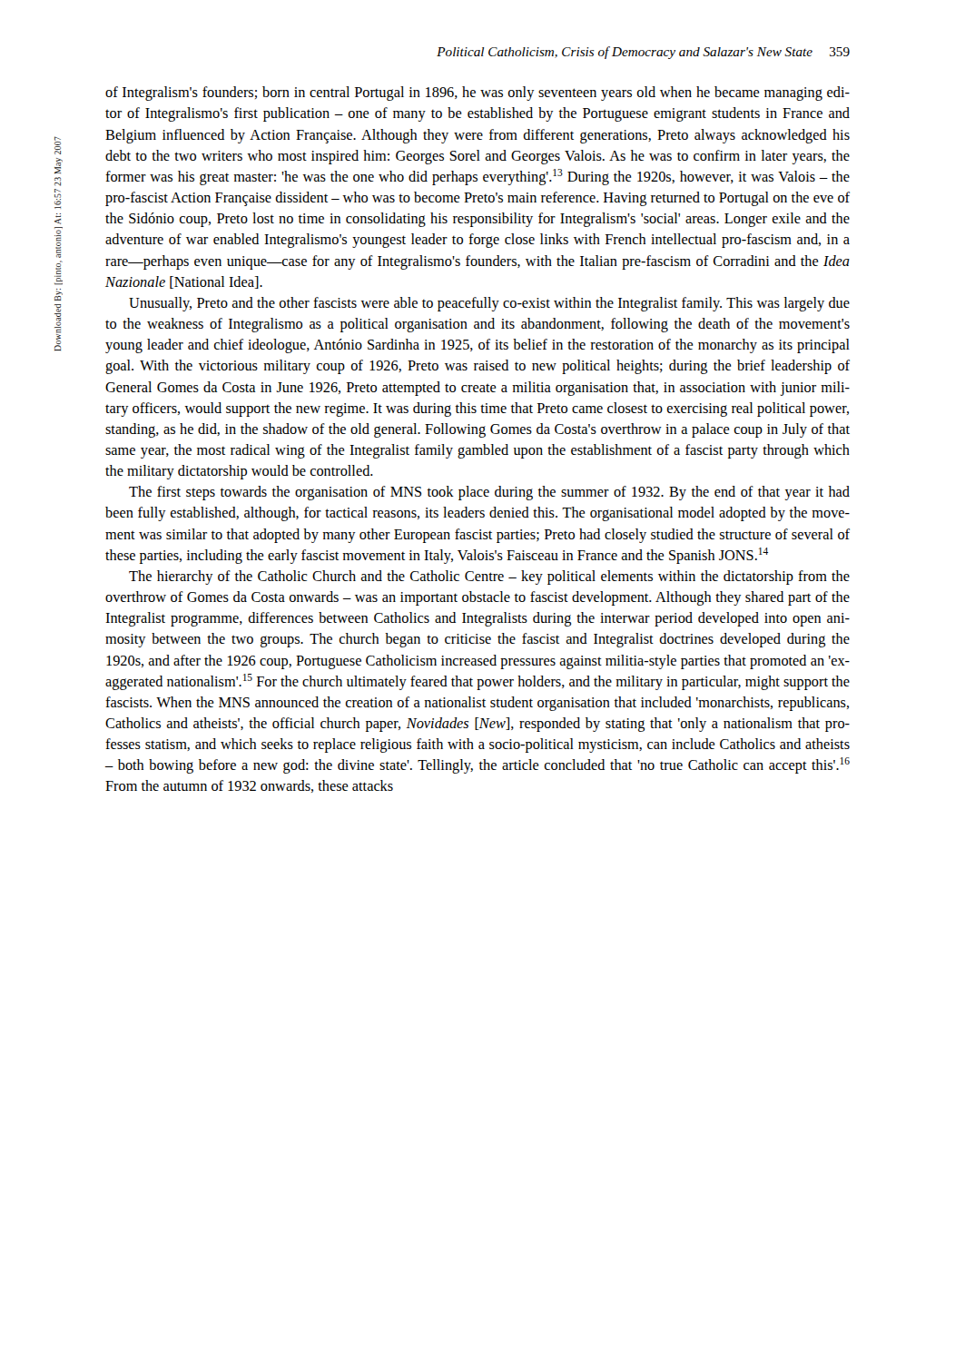Downloaded By: [pinto, antonio] At: 16:57 23 May 2007
Political Catholicism, Crisis of Democracy and Salazar's New State 359
of Integralism's founders; born in central Portugal in 1896, he was only seventeen years old when he became managing editor of Integralismo's first publication – one of many to be established by the Portuguese emigrant students in France and Belgium influenced by Action Française. Although they were from different generations, Preto always acknowledged his debt to the two writers who most inspired him: Georges Sorel and Georges Valois. As he was to confirm in later years, the former was his great master: 'he was the one who did perhaps everything'.13 During the 1920s, however, it was Valois – the pro-fascist Action Française dissident – who was to become Preto's main reference. Having returned to Portugal on the eve of the Sidónio coup, Preto lost no time in consolidating his responsibility for Integralism's 'social' areas. Longer exile and the adventure of war enabled Integralismo's youngest leader to forge close links with French intellectual pro-fascism and, in a rare—perhaps even unique—case for any of Integralismo's founders, with the Italian pre-fascism of Corradini and the Idea Nazionale [National Idea].
Unusually, Preto and the other fascists were able to peacefully co-exist within the Integralist family. This was largely due to the weakness of Integralismo as a political organisation and its abandonment, following the death of the movement's young leader and chief ideologue, António Sardinha in 1925, of its belief in the restoration of the monarchy as its principal goal. With the victorious military coup of 1926, Preto was raised to new political heights; during the brief leadership of General Gomes da Costa in June 1926, Preto attempted to create a militia organisation that, in association with junior military officers, would support the new regime. It was during this time that Preto came closest to exercising real political power, standing, as he did, in the shadow of the old general. Following Gomes da Costa's overthrow in a palace coup in July of that same year, the most radical wing of the Integralist family gambled upon the establishment of a fascist party through which the military dictatorship would be controlled.
The first steps towards the organisation of MNS took place during the summer of 1932. By the end of that year it had been fully established, although, for tactical reasons, its leaders denied this. The organisational model adopted by the movement was similar to that adopted by many other European fascist parties; Preto had closely studied the structure of several of these parties, including the early fascist movement in Italy, Valois's Faisceau in France and the Spanish JONS.14
The hierarchy of the Catholic Church and the Catholic Centre – key political elements within the dictatorship from the overthrow of Gomes da Costa onwards – was an important obstacle to fascist development. Although they shared part of the Integralist programme, differences between Catholics and Integralists during the interwar period developed into open animosity between the two groups. The church began to criticise the fascist and Integralist doctrines developed during the 1920s, and after the 1926 coup, Portuguese Catholicism increased pressures against militia-style parties that promoted an 'exaggerated nationalism'.15 For the church ultimately feared that power holders, and the military in particular, might support the fascists. When the MNS announced the creation of a nationalist student organisation that included 'monarchists, republicans, Catholics and atheists', the official church paper, Novidades [New], responded by stating that 'only a nationalism that professes statism, and which seeks to replace religious faith with a socio-political mysticism, can include Catholics and atheists – both bowing before a new god: the divine state'. Tellingly, the article concluded that 'no true Catholic can accept this'.16 From the autumn of 1932 onwards, these attacks